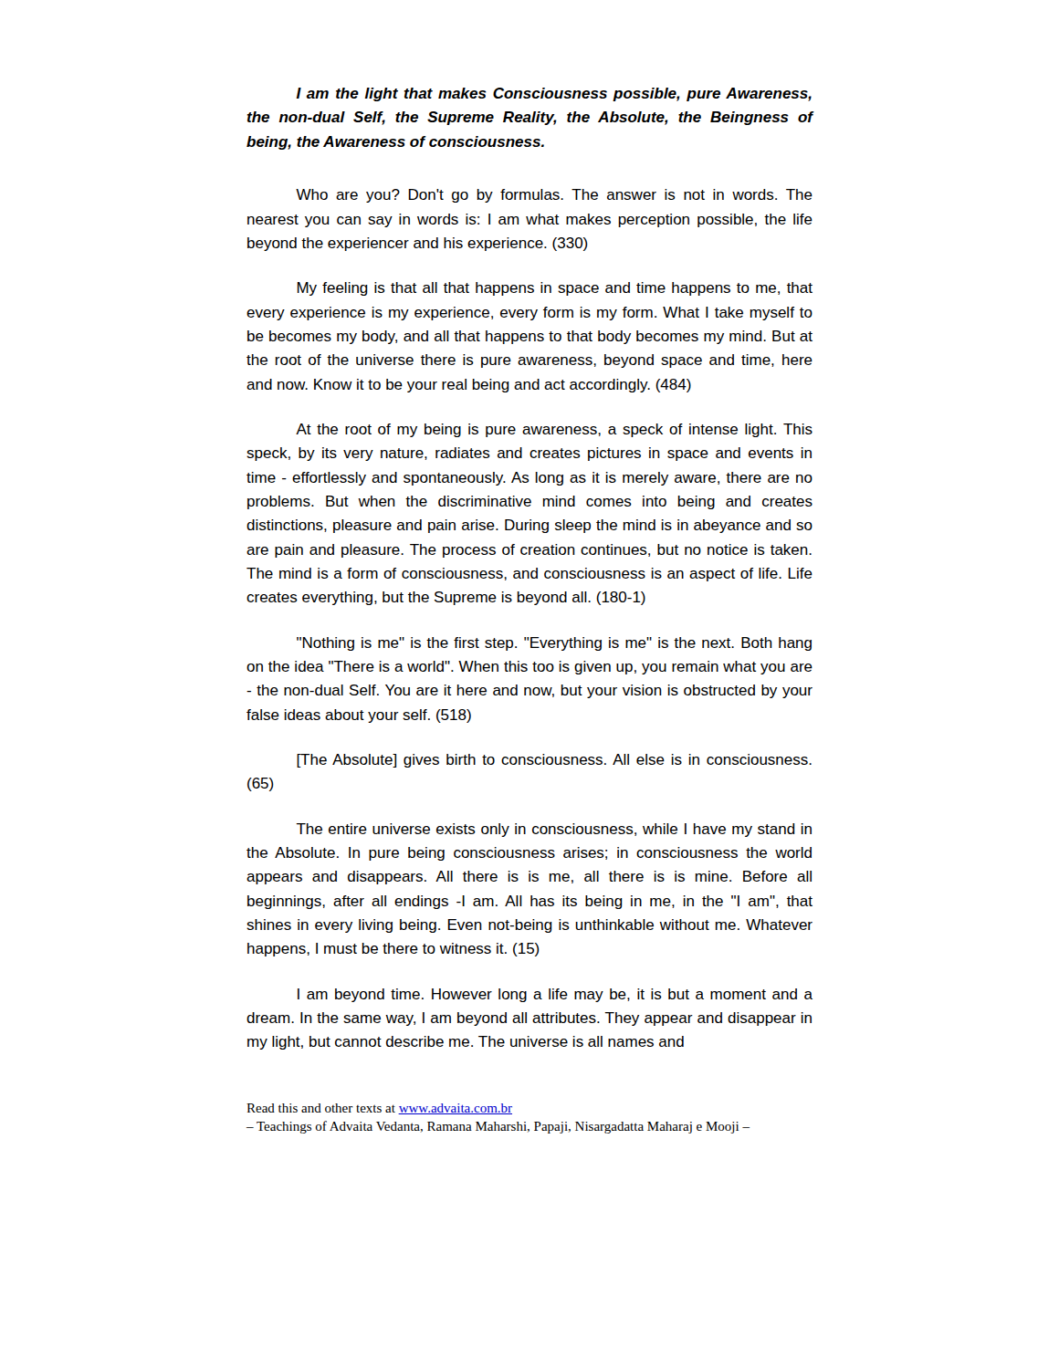I am the light that makes Consciousness possible, pure Awareness, the non-dual Self, the Supreme Reality, the Absolute, the Beingness of being, the Awareness of consciousness.
Who are you? Don't go by formulas. The answer is not in words. The nearest you can say in words is: I am what makes perception possible, the life beyond the experiencer and his experience. (330)
My feeling is that all that happens in space and time happens to me, that every experience is my experience, every form is my form. What I take myself to be becomes my body, and all that happens to that body becomes my mind. But at the root of the universe there is pure awareness, beyond space and time, here and now. Know it to be your real being and act accordingly. (484)
At the root of my being is pure awareness, a speck of intense light. This speck, by its very nature, radiates and creates pictures in space and events in time - effortlessly and spontaneously. As long as it is merely aware, there are no problems. But when the discriminative mind comes into being and creates distinctions, pleasure and pain arise. During sleep the mind is in abeyance and so are pain and pleasure. The process of creation continues, but no notice is taken. The mind is a form of consciousness, and consciousness is an aspect of life. Life creates everything, but the Supreme is beyond all. (180-1)
"Nothing is me" is the first step. "Everything is me" is the next. Both hang on the idea "There is a world". When this too is given up, you remain what you are - the non-dual Self. You are it here and now, but your vision is obstructed by your false ideas about your self. (518)
[The Absolute] gives birth to consciousness. All else is in consciousness. (65)
The entire universe exists only in consciousness, while I have my stand in the Absolute. In pure being consciousness arises; in consciousness the world appears and disappears. All there is is me, all there is is mine. Before all beginnings, after all endings -I am. All has its being in me, in the "I am", that shines in every living being. Even not-being is unthinkable without me. Whatever happens, I must be there to witness it. (15)
I am beyond time. However long a life may be, it is but a moment and a dream. In the same way, I am beyond all attributes. They appear and disappear in my light, but cannot describe me. The universe is all names and
Read this and other texts at www.advaita.com.br
– Teachings of Advaita Vedanta, Ramana Maharshi, Papaji, Nisargadatta Maharaj e Mooji –